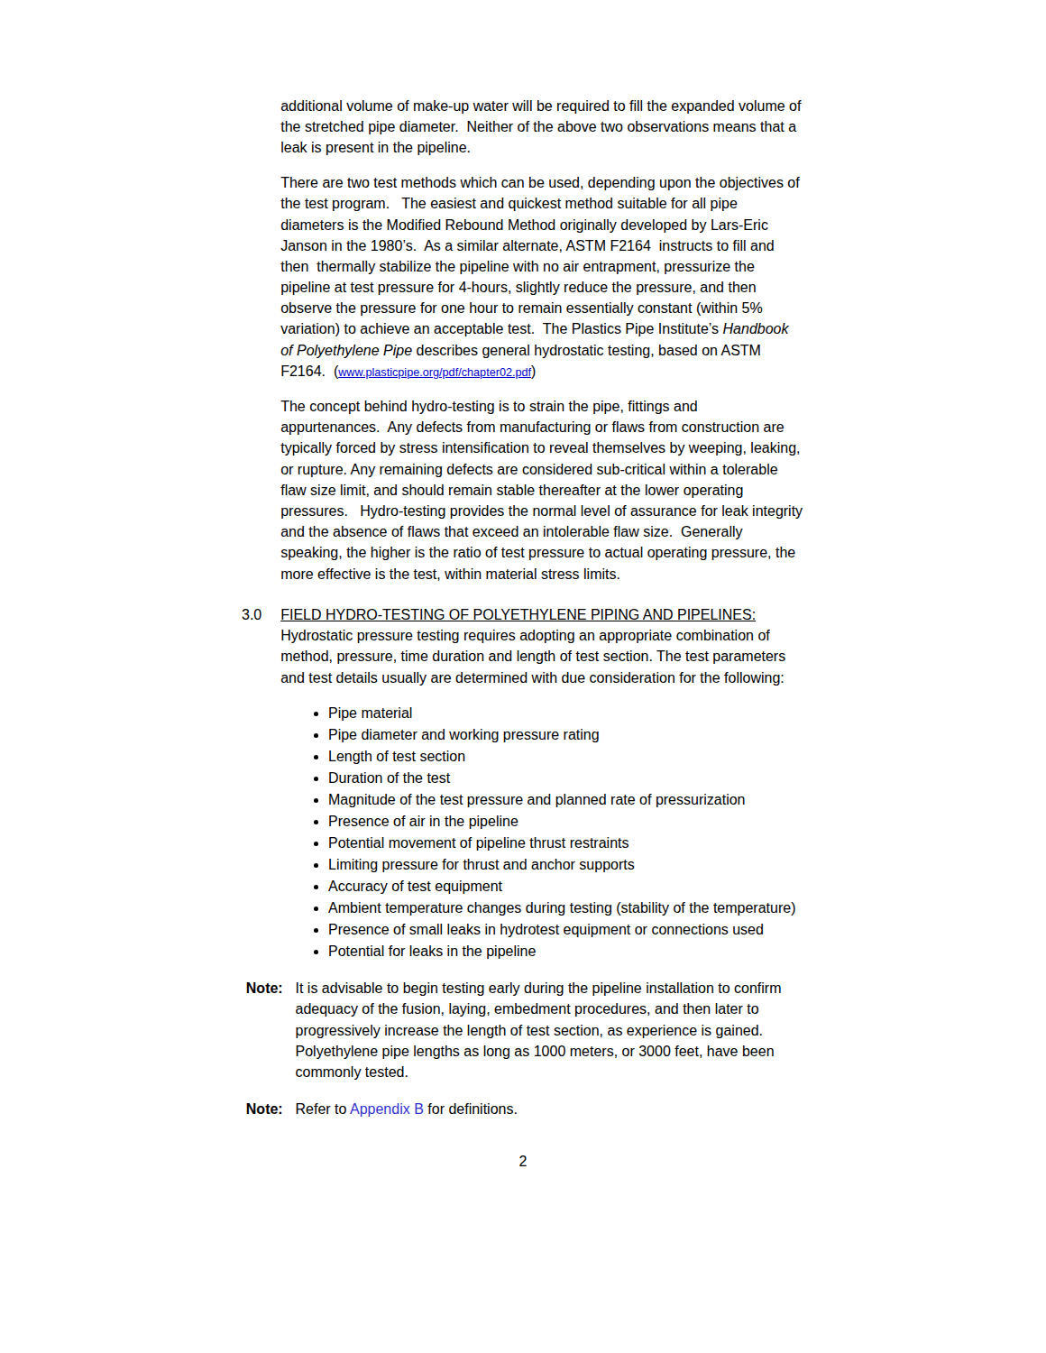additional volume of make-up water will be required to fill the expanded volume of the stretched pipe diameter. Neither of the above two observations means that a leak is present in the pipeline.
There are two test methods which can be used, depending upon the objectives of the test program. The easiest and quickest method suitable for all pipe diameters is the Modified Rebound Method originally developed by Lars-Eric Janson in the 1980’s. As a similar alternate, ASTM F2164 instructs to fill and then thermally stabilize the pipeline with no air entrapment, pressurize the pipeline at test pressure for 4-hours, slightly reduce the pressure, and then observe the pressure for one hour to remain essentially constant (within 5% variation) to achieve an acceptable test. The Plastics Pipe Institute’s Handbook of Polyethylene Pipe describes general hydrostatic testing, based on ASTM F2164. (www.plasticpipe.org/pdf/chapter02.pdf)
The concept behind hydro-testing is to strain the pipe, fittings and appurtenances. Any defects from manufacturing or flaws from construction are typically forced by stress intensification to reveal themselves by weeping, leaking, or rupture. Any remaining defects are considered sub-critical within a tolerable flaw size limit, and should remain stable thereafter at the lower operating pressures. Hydro-testing provides the normal level of assurance for leak integrity and the absence of flaws that exceed an intolerable flaw size. Generally speaking, the higher is the ratio of test pressure to actual operating pressure, the more effective is the test, within material stress limits.
3.0
FIELD HYDRO-TESTING OF POLYETHYLENE PIPING AND PIPELINES:
Hydrostatic pressure testing requires adopting an appropriate combination of method, pressure, time duration and length of test section. The test parameters and test details usually are determined with due consideration for the following:
Pipe material
Pipe diameter and working pressure rating
Length of test section
Duration of the test
Magnitude of the test pressure and planned rate of pressurization
Presence of air in the pipeline
Potential movement of pipeline thrust restraints
Limiting pressure for thrust and anchor supports
Accuracy of test equipment
Ambient temperature changes during testing (stability of the temperature)
Presence of small leaks in hydrotest equipment or connections used
Potential for leaks in the pipeline
Note:
It is advisable to begin testing early during the pipeline installation to confirm adequacy of the fusion, laying, embedment procedures, and then later to progressively increase the length of test section, as experience is gained. Polyethylene pipe lengths as long as 1000 meters, or 3000 feet, have been commonly tested.
Note:
Refer to Appendix B for definitions.
2